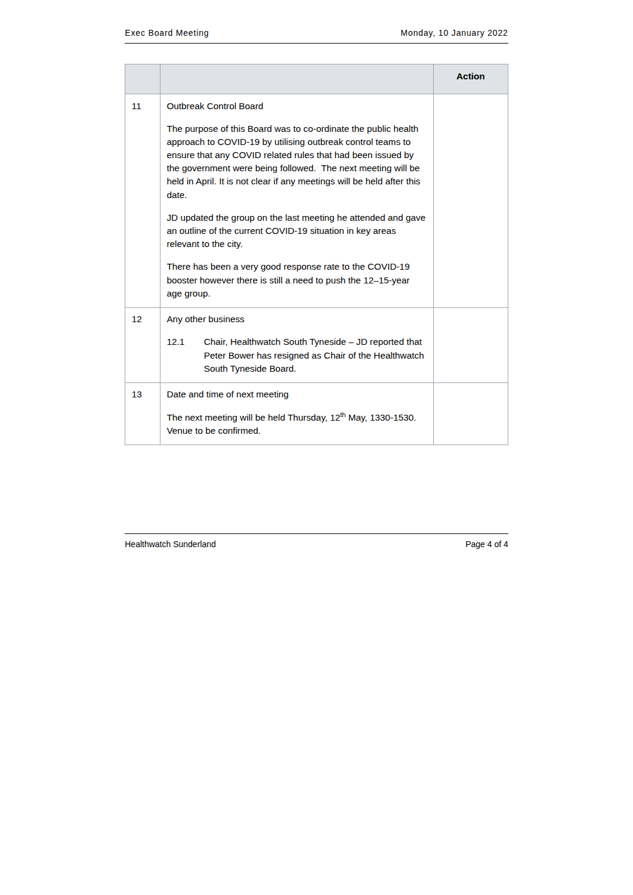Exec Board Meeting
Monday, 10 January 2022
| | | Action |
| --- | --- | --- |
| 11 | Outbreak Control Board The purpose of this Board was to co-ordinate the public health approach to COVID-19 by utilising outbreak control teams to ensure that any COVID related rules that had been issued by the government were being followed. The next meeting will be held in April. It is not clear if any meetings will be held after this date. JD updated the group on the last meeting he attended and gave an outline of the current COVID-19 situation in key areas relevant to the city. There has been a very good response rate to the COVID-19 booster however there is still a need to push the 12–15-year age group. | |
| 12 | Any other business 12.1 Chair, Healthwatch South Tyneside – JD reported that Peter Bower has resigned as Chair of the Healthwatch South Tyneside Board. | |
| 13 | Date and time of next meeting The next meeting will be held Thursday, 12 th May, 1330-1530. Venue to be confirmed. | |
Healthwatch Sunderland
Page 4 of 4